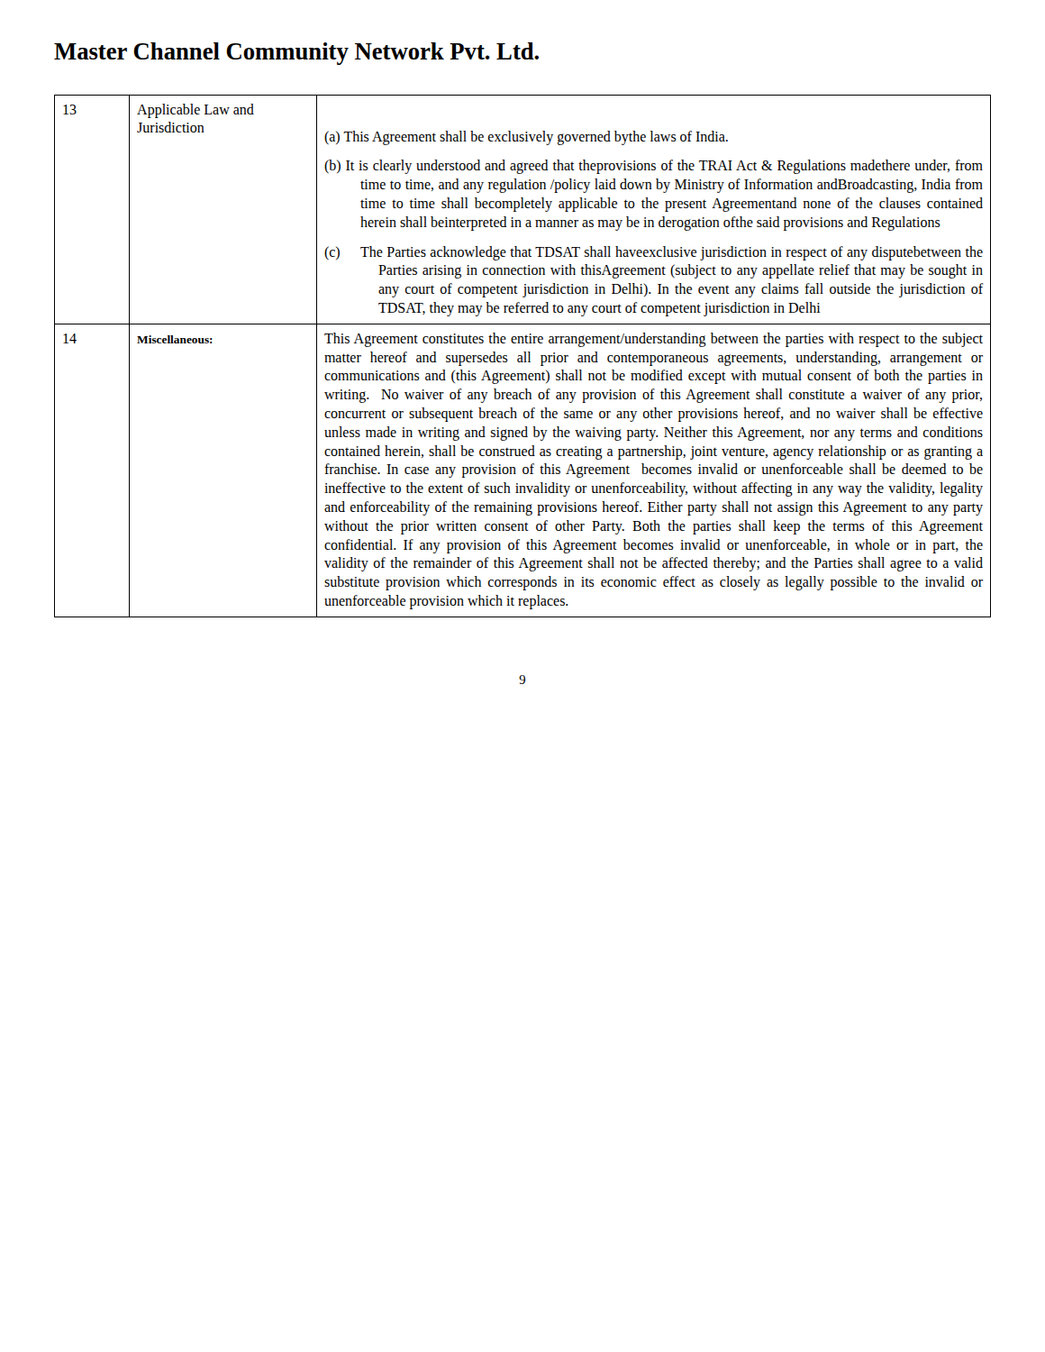Master Channel Community Network Pvt. Ltd.
| 13 | Applicable Law and Jurisdiction | (a) This Agreement shall be exclusively governed bythe laws of India. (b) It is clearly understood and agreed that theprovisions of the TRAI Act & Regulations madethere under, from time to time, and any regulation /policy laid down by Ministry of Information andBroadcasting, India from time to time shall becompletely applicable to the present Agreementand none of the clauses contained herein shall beinterpreted in a manner as may be in derogation ofthe said provisions and Regulations (c) The Parties acknowledge that TDSAT shall haveexclusive jurisdiction in respect of any disputebetween the Parties arising in connection with thisAgreement (subject to any appellate relief that may be sought in any court of competent jurisdiction in Delhi). In the event any claims fall outside the jurisdiction of TDSAT, they may be referred to any court of competent jurisdiction in Delhi |
| 14 | Miscellaneous: | This Agreement constitutes the entire arrangement/understanding between the parties with respect to the subject matter hereof and supersedes all prior and contemporaneous agreements, understanding, arrangement or communications and (this Agreement) shall not be modified except with mutual consent of both the parties in writing. No waiver of any breach of any provision of this Agreement shall constitute a waiver of any prior, concurrent or subsequent breach of the same or any other provisions hereof, and no waiver shall be effective unless made in writing and signed by the waiving party. Neither this Agreement, nor any terms and conditions contained herein, shall be construed as creating a partnership, joint venture, agency relationship or as granting a franchise. In case any provision of this Agreement becomes invalid or unenforceable shall be deemed to be ineffective to the extent of such invalidity or unenforceability, without affecting in any way the validity, legality and enforceability of the remaining provisions hereof. Either party shall not assign this Agreement to any party without the prior written consent of other Party. Both the parties shall keep the terms of this Agreement confidential. If any provision of this Agreement becomes invalid or unenforceable, in whole or in part, the validity of the remainder of this Agreement shall not be affected thereby; and the Parties shall agree to a valid substitute provision which corresponds in its economic effect as closely as legally possible to the invalid or unenforceable provision which it replaces. |
9